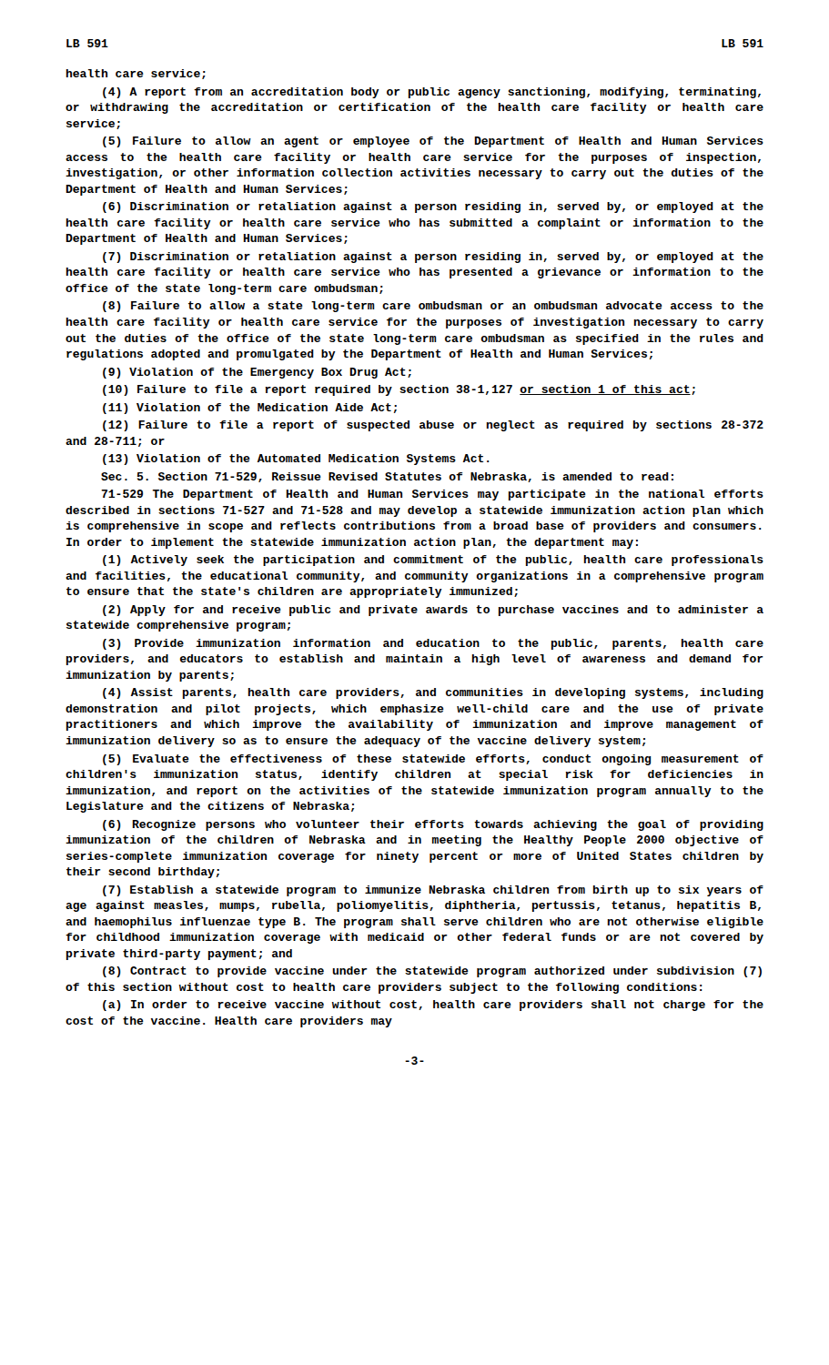LB 591 LB 591
health care service;
(4) A report from an accreditation body or public agency sanctioning, modifying, terminating, or withdrawing the accreditation or certification of the health care facility or health care service;
(5) Failure to allow an agent or employee of the Department of Health and Human Services access to the health care facility or health care service for the purposes of inspection, investigation, or other information collection activities necessary to carry out the duties of the Department of Health and Human Services;
(6) Discrimination or retaliation against a person residing in, served by, or employed at the health care facility or health care service who has submitted a complaint or information to the Department of Health and Human Services;
(7) Discrimination or retaliation against a person residing in, served by, or employed at the health care facility or health care service who has presented a grievance or information to the office of the state long-term care ombudsman;
(8) Failure to allow a state long-term care ombudsman or an ombudsman advocate access to the health care facility or health care service for the purposes of investigation necessary to carry out the duties of the office of the state long-term care ombudsman as specified in the rules and regulations adopted and promulgated by the Department of Health and Human Services;
(9) Violation of the Emergency Box Drug Act;
(10) Failure to file a report required by section 38-1,127 or section 1 of this act;
(11) Violation of the Medication Aide Act;
(12) Failure to file a report of suspected abuse or neglect as required by sections 28-372 and 28-711; or
(13) Violation of the Automated Medication Systems Act.
Sec. 5. Section 71-529, Reissue Revised Statutes of Nebraska, is amended to read:
71-529 The Department of Health and Human Services may participate in the national efforts described in sections 71-527 and 71-528 and may develop a statewide immunization action plan which is comprehensive in scope and reflects contributions from a broad base of providers and consumers. In order to implement the statewide immunization action plan, the department may:
(1) Actively seek the participation and commitment of the public, health care professionals and facilities, the educational community, and community organizations in a comprehensive program to ensure that the state's children are appropriately immunized;
(2) Apply for and receive public and private awards to purchase vaccines and to administer a statewide comprehensive program;
(3) Provide immunization information and education to the public, parents, health care providers, and educators to establish and maintain a high level of awareness and demand for immunization by parents;
(4) Assist parents, health care providers, and communities in developing systems, including demonstration and pilot projects, which emphasize well-child care and the use of private practitioners and which improve the availability of immunization and improve management of immunization delivery so as to ensure the adequacy of the vaccine delivery system;
(5) Evaluate the effectiveness of these statewide efforts, conduct ongoing measurement of children's immunization status, identify children at special risk for deficiencies in immunization, and report on the activities of the statewide immunization program annually to the Legislature and the citizens of Nebraska;
(6) Recognize persons who volunteer their efforts towards achieving the goal of providing immunization of the children of Nebraska and in meeting the Healthy People 2000 objective of series-complete immunization coverage for ninety percent or more of United States children by their second birthday;
(7) Establish a statewide program to immunize Nebraska children from birth up to six years of age against measles, mumps, rubella, poliomyelitis, diphtheria, pertussis, tetanus, hepatitis B, and haemophilus influenzae type B. The program shall serve children who are not otherwise eligible for childhood immunization coverage with medicaid or other federal funds or are not covered by private third-party payment; and
(8) Contract to provide vaccine under the statewide program authorized under subdivision (7) of this section without cost to health care providers subject to the following conditions:
(a) In order to receive vaccine without cost, health care providers shall not charge for the cost of the vaccine. Health care providers may
-3-